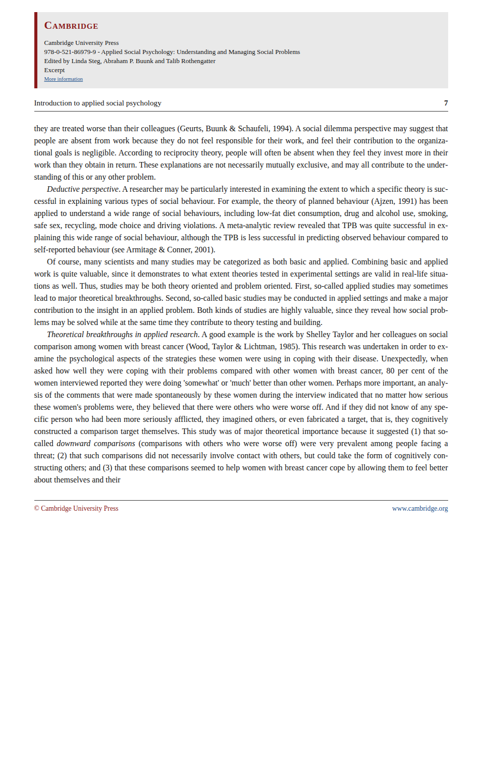Cambridge
Cambridge University Press
978-0-521-86979-9 - Applied Social Psychology: Understanding and Managing Social Problems
Edited by Linda Steg, Abraham P. Buunk and Talib Rothengatter
Excerpt
More information
Introduction to applied social psychology 7
they are treated worse than their colleagues (Geurts, Buunk & Schaufeli, 1994). A social dilemma perspective may suggest that people are absent from work because they do not feel responsible for their work, and feel their contribution to the organizational goals is negligible. According to reciprocity theory, people will often be absent when they feel they invest more in their work than they obtain in return. These explanations are not necessarily mutually exclusive, and may all contribute to the understanding of this or any other problem.
Deductive perspective. A researcher may be particularly interested in examining the extent to which a specific theory is successful in explaining various types of social behaviour. For example, the theory of planned behaviour (Ajzen, 1991) has been applied to understand a wide range of social behaviours, including low-fat diet consumption, drug and alcohol use, smoking, safe sex, recycling, mode choice and driving violations. A meta-analytic review revealed that TPB was quite successful in explaining this wide range of social behaviour, although the TPB is less successful in predicting observed behaviour compared to self-reported behaviour (see Armitage & Conner, 2001).
Of course, many scientists and many studies may be categorized as both basic and applied. Combining basic and applied work is quite valuable, since it demonstrates to what extent theories tested in experimental settings are valid in real-life situations as well. Thus, studies may be both theory oriented and problem oriented. First, so-called applied studies may sometimes lead to major theoretical breakthroughs. Second, so-called basic studies may be conducted in applied settings and make a major contribution to the insight in an applied problem. Both kinds of studies are highly valuable, since they reveal how social problems may be solved while at the same time they contribute to theory testing and building.
Theoretical breakthroughs in applied research. A good example is the work by Shelley Taylor and her colleagues on social comparison among women with breast cancer (Wood, Taylor & Lichtman, 1985). This research was undertaken in order to examine the psychological aspects of the strategies these women were using in coping with their disease. Unexpectedly, when asked how well they were coping with their problems compared with other women with breast cancer, 80 per cent of the women interviewed reported they were doing 'somewhat' or 'much' better than other women. Perhaps more important, an analysis of the comments that were made spontaneously by these women during the interview indicated that no matter how serious these women's problems were, they believed that there were others who were worse off. And if they did not know of any specific person who had been more seriously afflicted, they imagined others, or even fabricated a target, that is, they cognitively constructed a comparison target themselves. This study was of major theoretical importance because it suggested (1) that so-called downward comparisons (comparisons with others who were worse off) were very prevalent among people facing a threat; (2) that such comparisons did not necessarily involve contact with others, but could take the form of cognitively constructing others; and (3) that these comparisons seemed to help women with breast cancer cope by allowing them to feel better about themselves and their
© Cambridge University Press www.cambridge.org